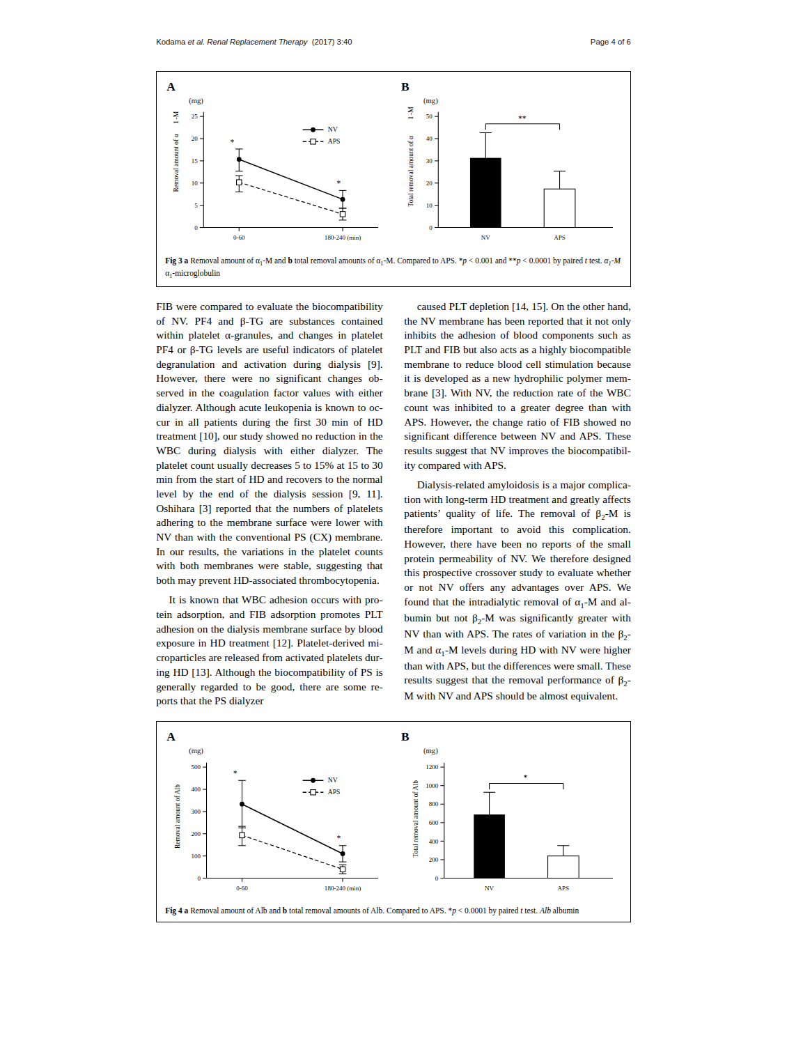Kodama et al. Renal Replacement Therapy (2017) 3:40
Page 4 of 6
A
(mg)
25 20 15 10 5 0 Removal amount of α 1 -M 0-60 180-240 (min) * * NV APS
B
(mg)
50 40 30 20 10 0 Total removal amount of α 1 -M ** NV APS
Fig 3 a Removal amount of α1-M and b total removal amounts of α1-M. Compared to APS. *p < 0.001 and **p < 0.0001 by paired t test. α1-M α1-microglobulin
FIB were compared to evaluate the biocompatibility of NV. PF4 and β-TG are substances contained within platelet α-granules, and changes in platelet PF4 or β-TG levels are useful indicators of platelet degranulation and activation during dialysis [9]. However, there were no significant changes observed in the coagulation factor values with either dialyzer. Although acute leukopenia is known to occur in all patients during the first 30 min of HD treatment [10], our study showed no reduction in the WBC during dialysis with either dialyzer. The platelet count usually decreases 5 to 15% at 15 to 30 min from the start of HD and recovers to the normal level by the end of the dialysis session [9, 11]. Oshihara [3] reported that the numbers of platelets adhering to the membrane surface were lower with NV than with the conventional PS (CX) membrane. In our results, the variations in the platelet counts with both membranes were stable, suggesting that both may prevent HD-associated thrombocytopenia.
It is known that WBC adhesion occurs with protein adsorption, and FIB adsorption promotes PLT adhesion on the dialysis membrane surface by blood exposure in HD treatment [12]. Platelet-derived microparticles are released from activated platelets during HD [13]. Although the biocompatibility of PS is generally regarded to be good, there are some reports that the PS dialyzer
caused PLT depletion [14, 15]. On the other hand, the NV membrane has been reported that it not only inhibits the adhesion of blood components such as PLT and FIB but also acts as a highly biocompatible membrane to reduce blood cell stimulation because it is developed as a new hydrophilic polymer membrane [3]. With NV, the reduction rate of the WBC count was inhibited to a greater degree than with APS. However, the change ratio of FIB showed no significant difference between NV and APS. These results suggest that NV improves the biocompatibility compared with APS.
Dialysis-related amyloidosis is a major complication with long-term HD treatment and greatly affects patients’ quality of life. The removal of β2-M is therefore important to avoid this complication. However, there have been no reports of the small protein permeability of NV. We therefore designed this prospective crossover study to evaluate whether or not NV offers any advantages over APS. We found that the intradialytic removal of α1-M and albumin but not β2-M was significantly greater with NV than with APS. The rates of variation in the β2-M and α1-M levels during HD with NV were higher than with APS, but the differences were small. These results suggest that the removal performance of β2-M with NV and APS should be almost equivalent.
A
(mg)
500 400 300 200 100 0 Removal amount of Alb 0-60 180-240 (min) * * NV APS
B
(mg)
1200 1000 800 600 400 200 0 Total removal amount of Alb * NV APS
Fig 4 a Removal amount of Alb and b total removal amounts of Alb. Compared to APS. *p < 0.0001 by paired t test. Alb albumin